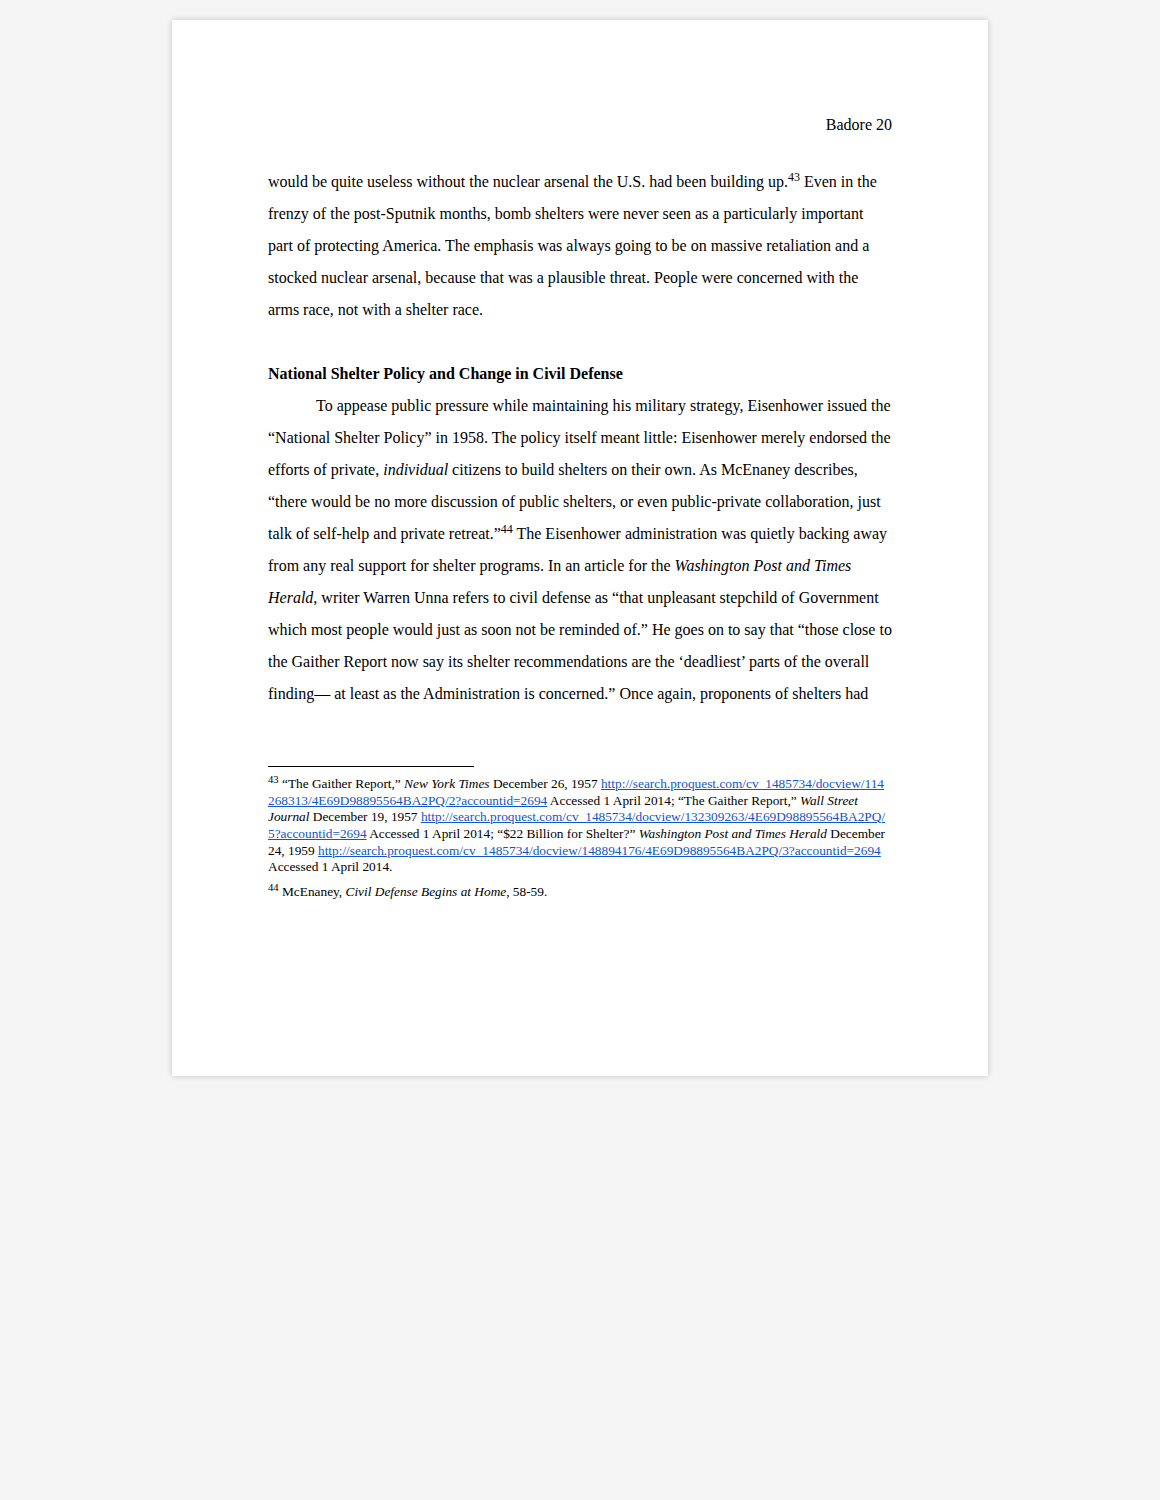Badore 20
would be quite useless without the nuclear arsenal the U.S. had been building up.43 Even in the frenzy of the post-Sputnik months, bomb shelters were never seen as a particularly important part of protecting America. The emphasis was always going to be on massive retaliation and a stocked nuclear arsenal, because that was a plausible threat. People were concerned with the arms race, not with a shelter race.
National Shelter Policy and Change in Civil Defense
To appease public pressure while maintaining his military strategy, Eisenhower issued the “National Shelter Policy” in 1958. The policy itself meant little: Eisenhower merely endorsed the efforts of private, individual citizens to build shelters on their own. As McEnaney describes, “there would be no more discussion of public shelters, or even public-private collaboration, just talk of self-help and private retreat.”44 The Eisenhower administration was quietly backing away from any real support for shelter programs. In an article for the Washington Post and Times Herald, writer Warren Unna refers to civil defense as “that unpleasant stepchild of Government which most people would just as soon not be reminded of.” He goes on to say that “those close to the Gaither Report now say its shelter recommendations are the ‘deadliest’ parts of the overall finding— at least as the Administration is concerned.” Once again, proponents of shelters had
43 “The Gaither Report,” New York Times December 26, 1957 http://search.proquest.com/cv_1485734/docview/114268313/4E69D98895564BA2PQ/2?accountid=2694 Accessed 1 April 2014; “The Gaither Report,” Wall Street Journal December 19, 1957 http://search.proquest.com/cv_1485734/docview/132309263/4E69D98895564BA2PQ/5?accountid=2694 Accessed 1 April 2014; “$22 Billion for Shelter?” Washington Post and Times Herald December 24, 1959 http://search.proquest.com/cv_1485734/docview/148894176/4E69D98895564BA2PQ/3?accountid=2694 Accessed 1 April 2014.
44 McEnaney, Civil Defense Begins at Home, 58-59.